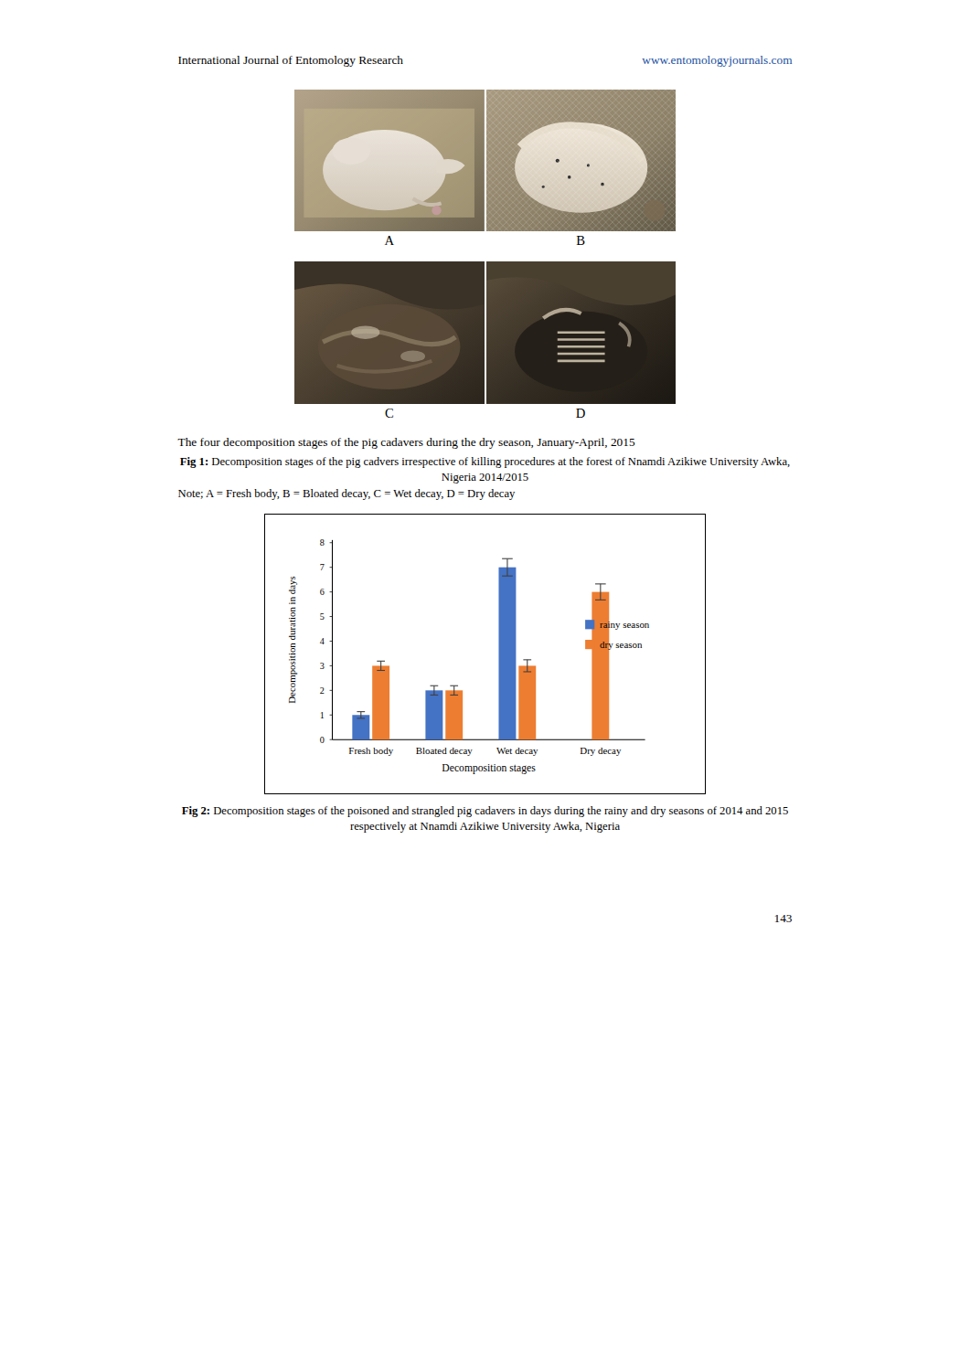International Journal of Entomology Research
www.entomologyjournals.com
A B
C D
The four decomposition stages of the pig cadavers during the dry season, January-April, 2015
Fig 1: Decomposition stages of the pig cadvers irrespective of killing procedures at the forest of Nnamdi Azikiwe University Awka, Nigeria 2014/2015
Note; A = Fresh body, B = Bloated decay, C = Wet decay, D = Dry decay
0 1 2 3 4 5 6 7 8 Decomposition duration in days Fresh body Bloated decay Wet decay Dry decay Decomposition stages rainy season dry season
Fig 2: Decomposition stages of the poisoned and strangled pig cadavers in days during the rainy and dry seasons of 2014 and 2015 respectively at Nnamdi Azikiwe University Awka, Nigeria
143